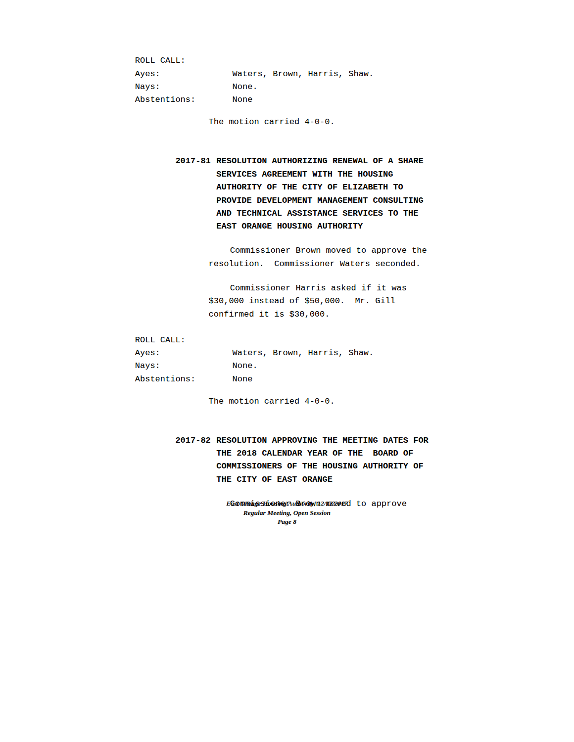| ROLL CALL: | |
| Ayes: | Waters, Brown, Harris, Shaw. |
| Nays: | None. |
| Abstentions: | None |
The motion carried 4-0-0.
2017-81
RESOLUTION AUTHORIZING RENEWAL OF A SHARE SERVICES AGREEMENT WITH THE HOUSING AUTHORITY OF THE CITY OF ELIZABETH TO PROVIDE DEVELOPMENT MANAGEMENT CONSULTING AND TECHNICAL ASSISTANCE SERVICES TO THE EAST ORANGE HOUSING AUTHORITY
Commissioner Brown moved to approve the resolution. Commissioner Waters seconded.
Commissioner Harris asked if it was $30,000 instead of $50,000. Mr. Gill confirmed it is $30,000.
| ROLL CALL: | |
| Ayes: | Waters, Brown, Harris, Shaw. |
| Nays: | None. |
| Abstentions: | None |
The motion carried 4-0-0.
2017-82
RESOLUTION APPROVING THE MEETING DATES FOR THE 2018 CALENDAR YEAR OF THE BOARD OF COMMISSIONERS OF THE HOUSING AUTHORITY OF THE CITY OF EAST ORANGE
Commissioner Brown moved to approve
East Orange Housing Authority, 12/12/2017
Regular Meeting, Open Session
Page 8